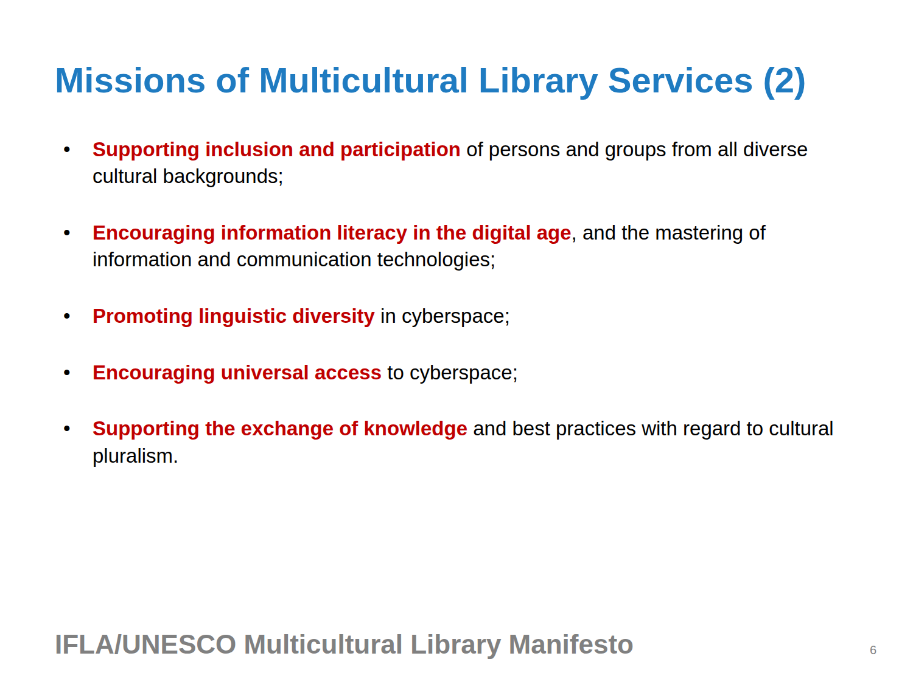Missions of Multicultural Library Services (2)
Supporting inclusion and participation of persons and groups from all diverse cultural backgrounds;
Encouraging information literacy in the digital age, and the mastering of information and communication technologies;
Promoting linguistic diversity in cyberspace;
Encouraging universal access to cyberspace;
Supporting the exchange of knowledge and best practices with regard to cultural pluralism.
IFLA/UNESCO Multicultural Library Manifesto
6